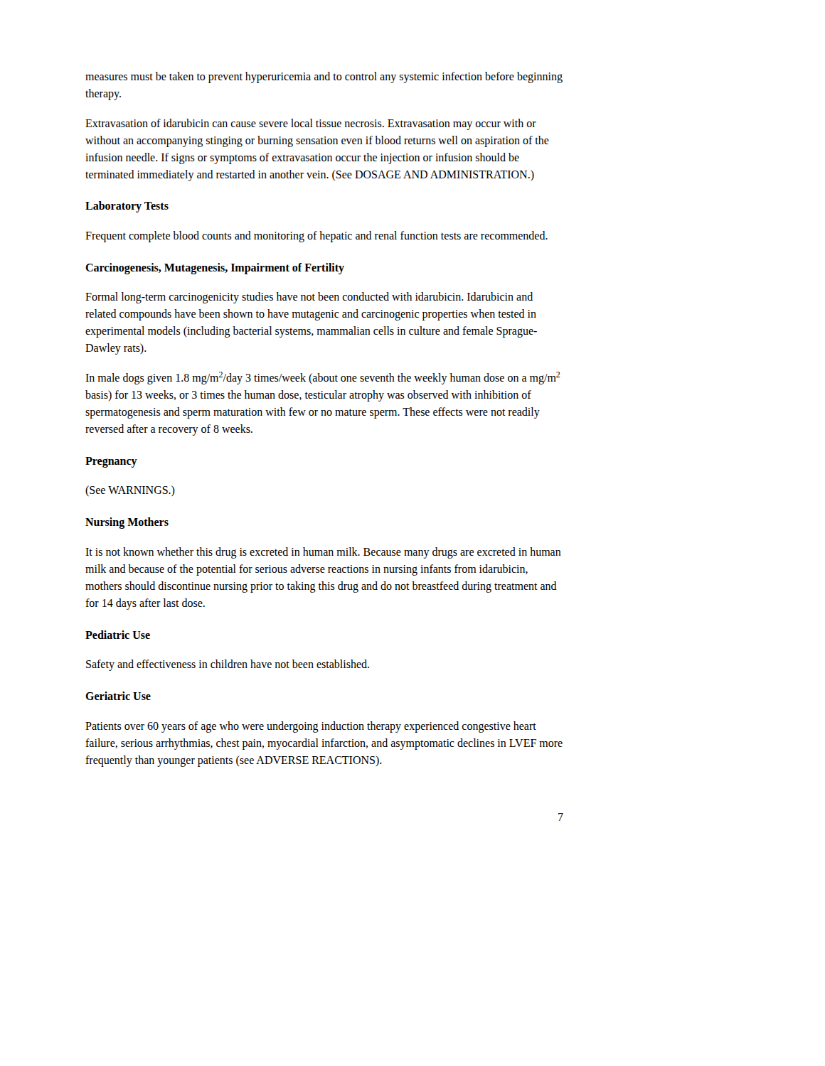measures must be taken to prevent hyperuricemia and to control any systemic infection before beginning therapy.
Extravasation of idarubicin can cause severe local tissue necrosis. Extravasation may occur with or without an accompanying stinging or burning sensation even if blood returns well on aspiration of the infusion needle. If signs or symptoms of extravasation occur the injection or infusion should be terminated immediately and restarted in another vein. (See DOSAGE AND ADMINISTRATION.)
Laboratory Tests
Frequent complete blood counts and monitoring of hepatic and renal function tests are recommended.
Carcinogenesis, Mutagenesis, Impairment of Fertility
Formal long-term carcinogenicity studies have not been conducted with idarubicin. Idarubicin and related compounds have been shown to have mutagenic and carcinogenic properties when tested in experimental models (including bacterial systems, mammalian cells in culture and female Sprague-Dawley rats).
In male dogs given 1.8 mg/m2/day 3 times/week (about one seventh the weekly human dose on a mg/m2 basis) for 13 weeks, or 3 times the human dose, testicular atrophy was observed with inhibition of spermatogenesis and sperm maturation with few or no mature sperm. These effects were not readily reversed after a recovery of 8 weeks.
Pregnancy
(See WARNINGS.)
Nursing Mothers
It is not known whether this drug is excreted in human milk. Because many drugs are excreted in human milk and because of the potential for serious adverse reactions in nursing infants from idarubicin, mothers should discontinue nursing prior to taking this drug and do not breastfeed during treatment and for 14 days after last dose.
Pediatric Use
Safety and effectiveness in children have not been established.
Geriatric Use
Patients over 60 years of age who were undergoing induction therapy experienced congestive heart failure, serious arrhythmias, chest pain, myocardial infarction, and asymptomatic declines in LVEF more frequently than younger patients (see ADVERSE REACTIONS).
7